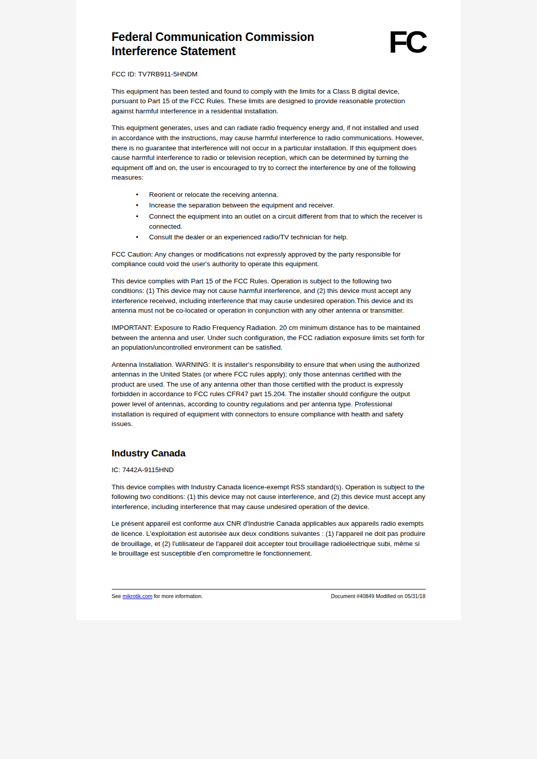FC
Federal Communication Commission Interference Statement
FCC ID: TV7RB911-5HNDM
This equipment has been tested and found to comply with the limits for a Class B digital device, pursuant to Part 15 of the FCC Rules. These limits are designed to provide reasonable protection against harmful interference in a residential installation.
This equipment generates, uses and can radiate radio frequency energy and, if not installed and used in accordance with the instructions, may cause harmful interference to radio communications. However, there is no guarantee that interference will not occur in a particular installation. If this equipment does cause harmful interference to radio or television reception, which can be determined by turning the equipment off and on, the user is encouraged to try to correct the interference by one of the following measures:
Reorient or relocate the receiving antenna.
Increase the separation between the equipment and receiver.
Connect the equipment into an outlet on a circuit different from that to which the receiver is connected.
Consult the dealer or an experienced radio/TV technician for help.
FCC Caution: Any changes or modifications not expressly approved by the party responsible for compliance could void the user's authority to operate this equipment.
This device complies with Part 15 of the FCC Rules. Operation is subject to the following two conditions: (1) This device may not cause harmful interference, and (2) this device must accept any interference received, including interference that may cause undesired operation.This device and its antenna must not be co-located or operation in conjunction with any other antenna or transmitter.
IMPORTANT: Exposure to Radio Frequency Radiation. 20 cm minimum distance has to be maintained between the antenna and user. Under such configuration, the FCC radiation exposure limits set forth for an population/uncontrolled environment can be satisfied.
Antenna Installation. WARNING: It is installer's responsibility to ensure that when using the authorized antennas in the United States (or where FCC rules apply); only those antennas certified with the product are used. The use of any antenna other than those certified with the product is expressly forbidden in accordance to FCC rules CFR47 part 15.204. The installer should configure the output power level of antennas, according to country regulations and per antenna type. Professional installation is required of equipment with connectors to ensure compliance with health and safety issues.
Industry Canada
IC: 7442A-9115HND
This device complies with Industry Canada licence-exempt RSS standard(s). Operation is subject to the following two conditions: (1) this device may not cause interference, and (2) this device must accept any interference, including interference that may cause undesired operation of the device.
Le présent appareil est conforme aux CNR d'Industrie Canada applicables aux appareils radio exempts de licence. L'exploitation est autorisée aux deux conditions suivantes : (1) l'appareil ne doit pas produire de brouillage, et (2) l'utilisateur de l'appareil doit accepter tout brouillage radioélectrique subi, même si le brouillage est susceptible d'en compromettre le fonctionnement.
See mikrotik.com for more information. Document #40849 Modified on 05/31/18